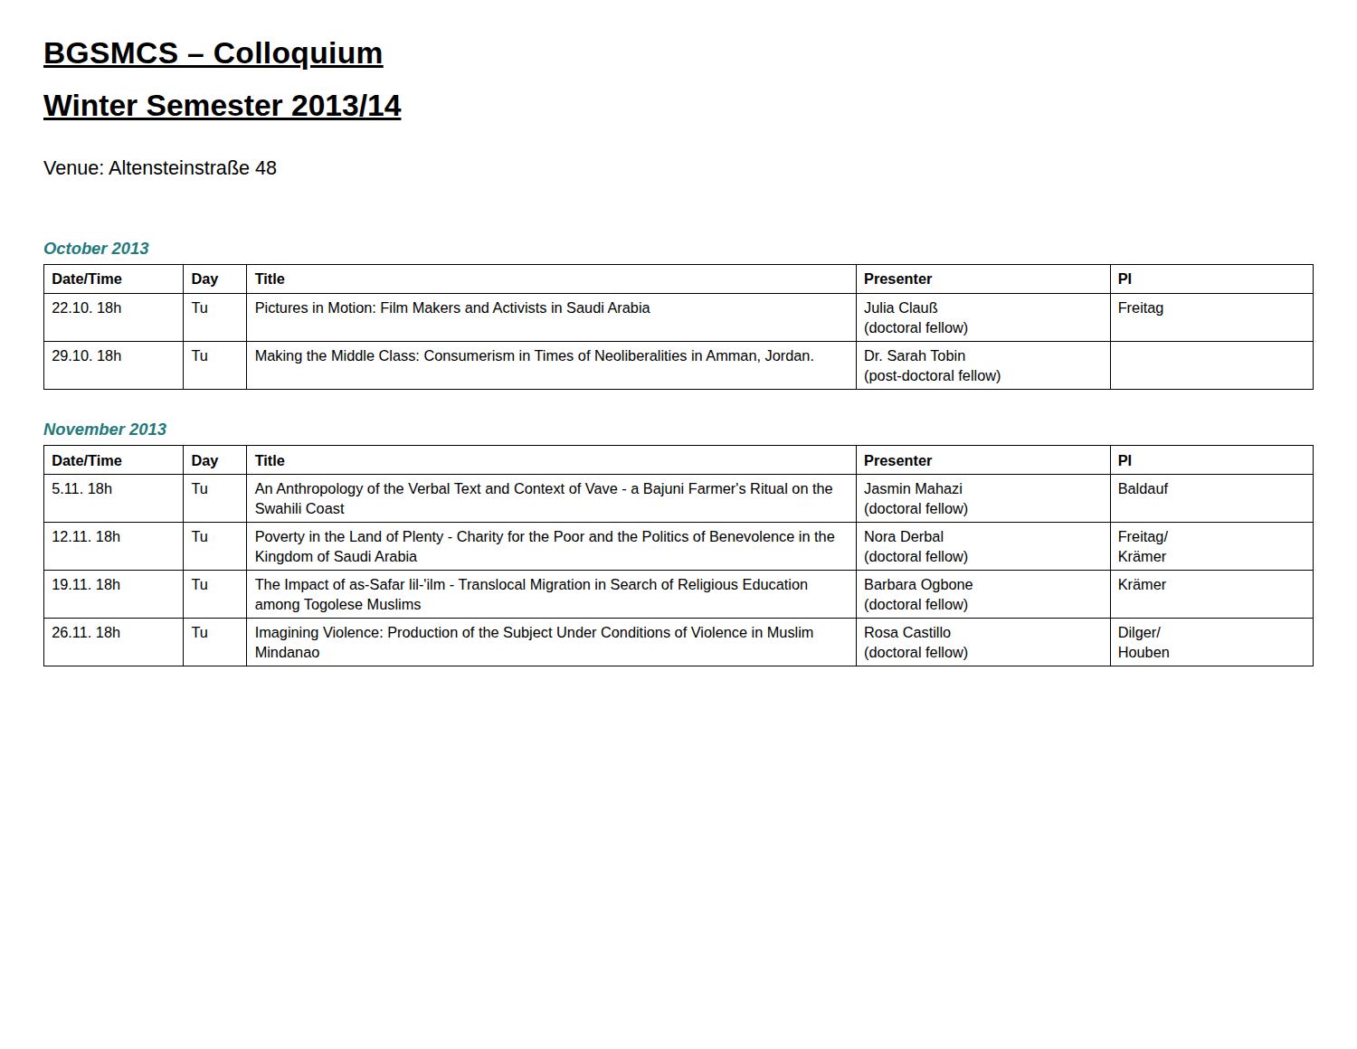BGSMCS – Colloquium
Winter Semester 2013/14
Venue: Altensteinstraße 48
October 2013
| Date/Time | Day | Title | Presenter | PI |
| --- | --- | --- | --- | --- |
| 22.10. 18h | Tu | Pictures in Motion: Film Makers and Activists in Saudi Arabia | Julia Clauß (doctoral fellow) | Freitag |
| 29.10. 18h | Tu | Making the Middle Class: Consumerism in Times of Neoliberalities in Amman, Jordan. | Dr. Sarah Tobin (post-doctoral fellow) | |
November 2013
| Date/Time | Day | Title | Presenter | PI |
| --- | --- | --- | --- | --- |
| 5.11. 18h | Tu | An Anthropology of the Verbal Text and Context of Vave - a Bajuni Farmer's Ritual on the Swahili Coast | Jasmin Mahazi (doctoral fellow) | Baldauf |
| 12.11. 18h | Tu | Poverty in the Land of Plenty - Charity for the Poor and the Politics of Benevolence in the Kingdom of Saudi Arabia | Nora Derbal (doctoral fellow) | Freitag/ Krämer |
| 19.11. 18h | Tu | The Impact of as-Safar lil-'ilm - Translocal Migration in Search of Religious Education among Togolese Muslims | Barbara Ogbone (doctoral fellow) | Krämer |
| 26.11. 18h | Tu | Imagining Violence: Production of the Subject Under Conditions of Violence in Muslim Mindanao | Rosa Castillo (doctoral fellow) | Dilger/ Houben |